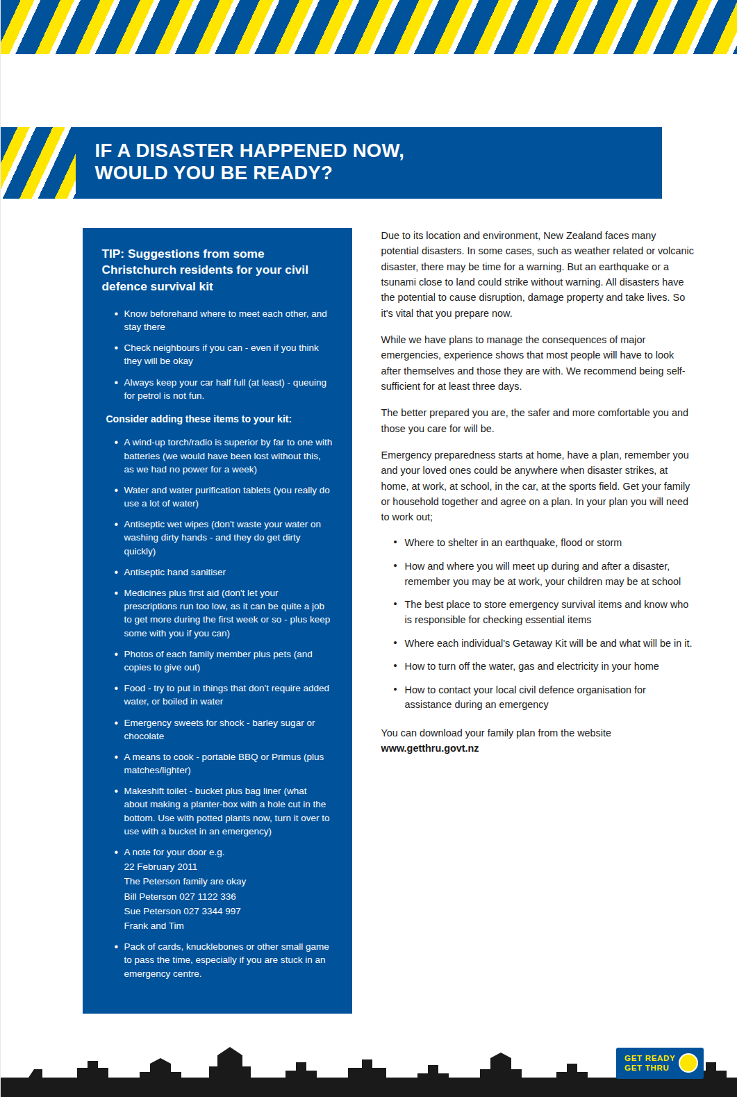If a disaster happened now,
would you be ready?
TIP: Suggestions from some Christchurch residents for your civil defence survival kit
Know beforehand where to meet each other, and stay there
Check neighbours if you can - even if you think they will be okay
Always keep your car half full (at least) - queuing for petrol is not fun.
Consider adding these items to your kit:
A wind-up torch/radio is superior by far to one with batteries (we would have been lost without this, as we had no power for a week)
Water and water purification tablets (you really do use a lot of water)
Antiseptic wet wipes (don't waste your water on washing dirty hands - and they do get dirty quickly)
Antiseptic hand sanitiser
Medicines plus first aid (don't let your prescriptions run too low, as it can be quite a job to get more during the first week or so - plus keep some with you if you can)
Photos of each family member plus pets (and copies to give out)
Food - try to put in things that don't require added water, or boiled in water
Emergency sweets for shock - barley sugar or chocolate
A means to cook - portable BBQ or Primus (plus matches/lighter)
Makeshift toilet - bucket plus bag liner (what about making a planter-box with a hole cut in the bottom. Use with potted plants now, turn it over to use with a bucket in an emergency)
A note for your door e.g. 22 February 2011 The Peterson family are okay Bill Peterson 027 1122 336 Sue Peterson 027 3344 997 Frank and Tim
Pack of cards, knucklebones or other small game to pass the time, especially if you are stuck in an emergency centre.
Due to its location and environment, New Zealand faces many potential disasters. In some cases, such as weather related or volcanic disaster, there may be time for a warning. But an earthquake or a tsunami close to land could strike without warning. All disasters have the potential to cause disruption, damage property and take lives. So it's vital that you prepare now.
While we have plans to manage the consequences of major emergencies, experience shows that most people will have to look after themselves and those they are with. We recommend being self-sufficient for at least three days.
The better prepared you are, the safer and more comfortable you and those you care for will be.
Emergency preparedness starts at home, have a plan, remember you and your loved ones could be anywhere when disaster strikes, at home, at work, at school, in the car, at the sports field. Get your family or household together and agree on a plan. In your plan you will need to work out;
Where to shelter in an earthquake, flood or storm
How and where you will meet up during and after a disaster, remember you may be at work, your children may be at school
The best place to store emergency survival items and know who is responsible for checking essential items
Where each individual's Getaway Kit will be and what will be in it.
How to turn off the water, gas and electricity in your home
How to contact your local civil defence organisation for assistance during an emergency
You can download your family plan from the website www.getthru.govt.nz
Get Ready
Get Thru